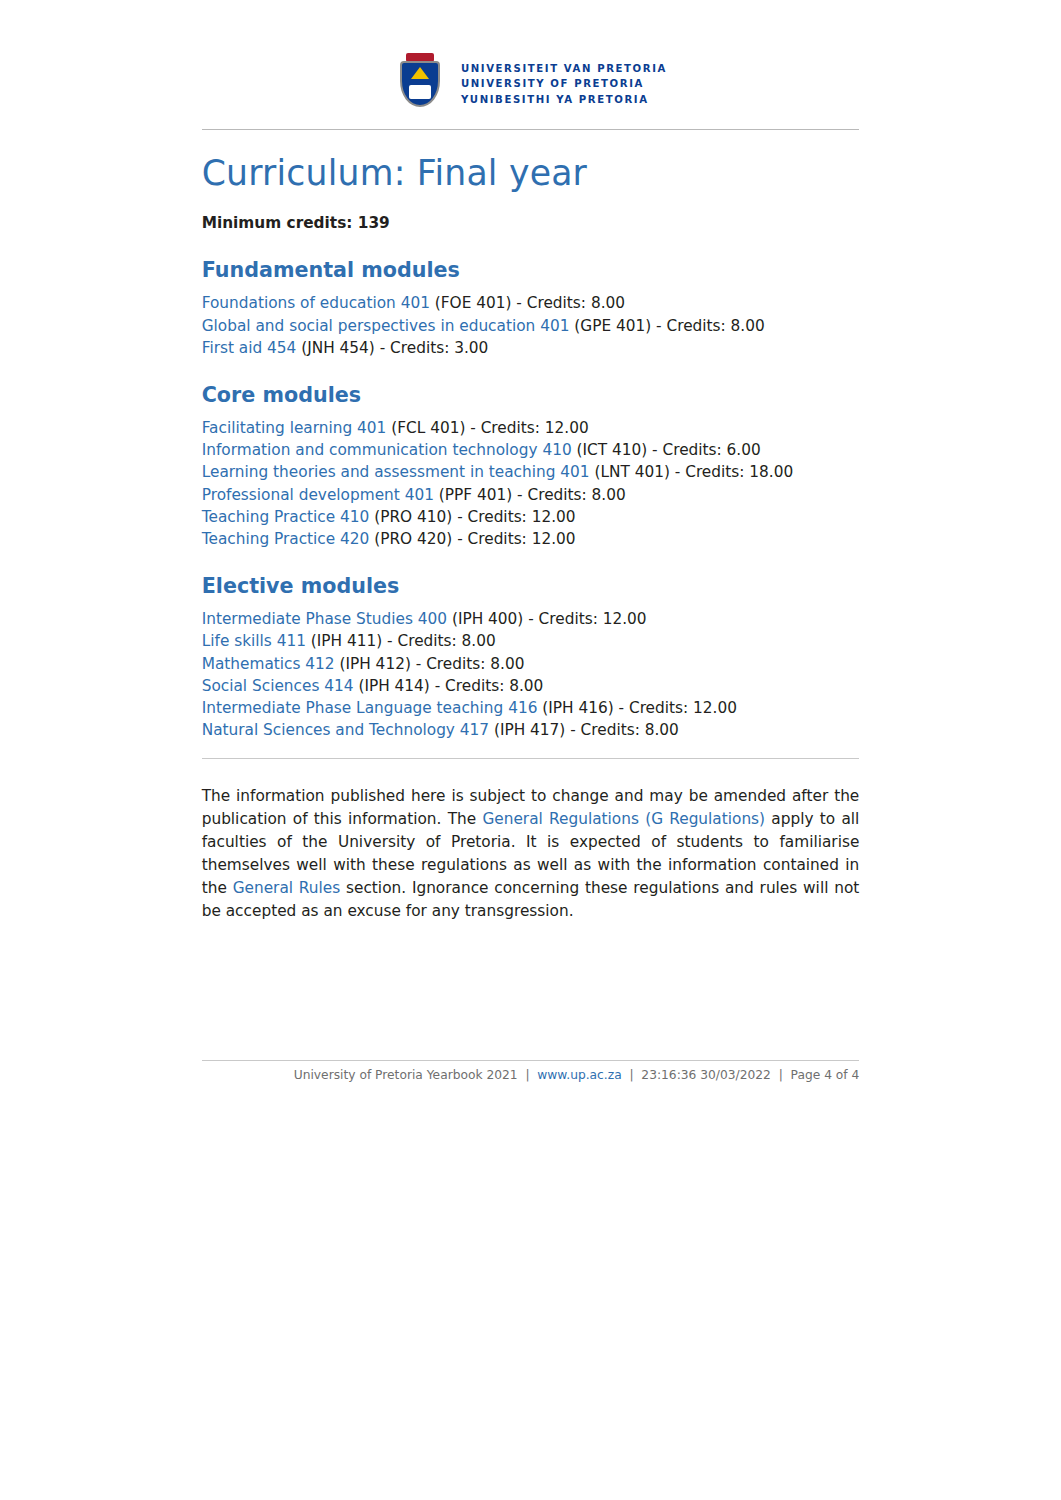Universiteit van Pretoria University of Pretoria Yunibesithi ya Pretoria
Curriculum: Final year
Minimum credits: 139
Fundamental modules
Foundations of education 401 (FOE 401) - Credits: 8.00
Global and social perspectives in education 401 (GPE 401) - Credits: 8.00
First aid 454 (JNH 454) - Credits: 3.00
Core modules
Facilitating learning 401 (FCL 401) - Credits: 12.00
Information and communication technology 410 (ICT 410) - Credits: 6.00
Learning theories and assessment in teaching 401 (LNT 401) - Credits: 18.00
Professional development 401 (PPF 401) - Credits: 8.00
Teaching Practice 410 (PRO 410) - Credits: 12.00
Teaching Practice 420 (PRO 420) - Credits: 12.00
Elective modules
Intermediate Phase Studies 400 (IPH 400) - Credits: 12.00
Life skills 411 (IPH 411) - Credits: 8.00
Mathematics 412 (IPH 412) - Credits: 8.00
Social Sciences 414 (IPH 414) - Credits: 8.00
Intermediate Phase Language teaching 416 (IPH 416) - Credits: 12.00
Natural Sciences and Technology 417 (IPH 417) - Credits: 8.00
The information published here is subject to change and may be amended after the publication of this information. The General Regulations (G Regulations) apply to all faculties of the University of Pretoria. It is expected of students to familiarise themselves well with these regulations as well as with the information contained in the General Rules section. Ignorance concerning these regulations and rules will not be accepted as an excuse for any transgression.
University of Pretoria Yearbook 2021 | www.up.ac.za | 23:16:36 30/03/2022 | Page 4 of 4